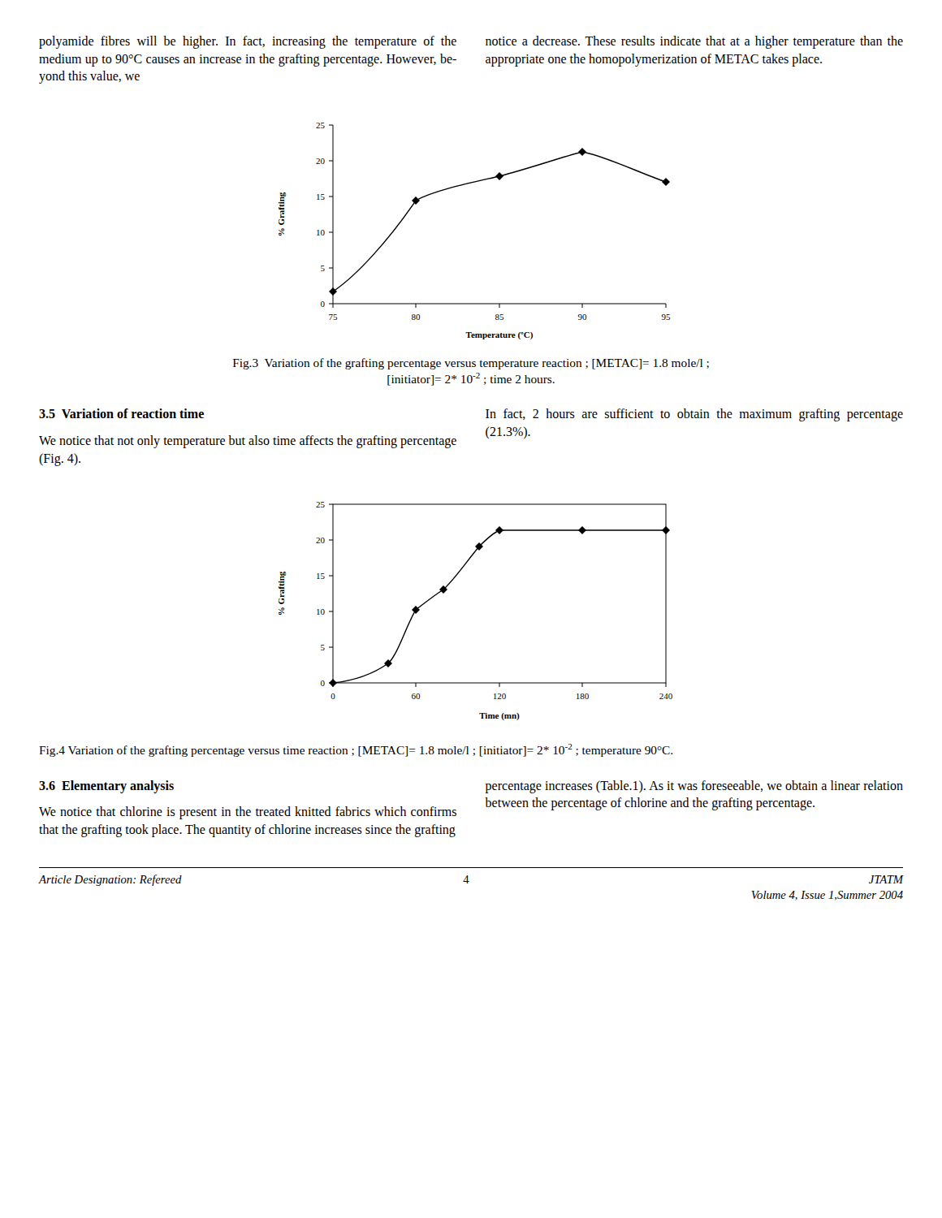polyamide fibres will be higher. In fact, increasing the temperature of the medium up to 90°C causes an increase in the grafting percentage. However, beyond this value, we
notice a decrease. These results indicate that at a higher temperature than the appropriate one the homopolymerization of METAC takes place.
0 5 10 15 20 25 75 80 85 90 95 % Grafting Temperature (ºC)
Fig.3 Variation of the grafting percentage versus temperature reaction ; [METAC]= 1.8 mole/l ;
[initiator]= 2* 10-2 ; time 2 hours.
3.5 Variation of reaction time
We notice that not only temperature but also time affects the grafting percentage (Fig. 4).
In fact, 2 hours are sufficient to obtain the maximum grafting percentage (21.3%).
0 5 10 15 20 25 0 60 120 180 240 % Grafting Time (mn)
Fig.4 Variation of the grafting percentage versus time reaction ; [METAC]= 1.8 mole/l ; [initiator]= 2* 10-2 ; temperature 90°C.
3.6 Elementary analysis
We notice that chlorine is present in the treated knitted fabrics which confirms that the grafting took place. The quantity of chlorine increases since the grafting
percentage increases (Table.1). As it was foreseeable, we obtain a linear relation between the percentage of chlorine and the grafting percentage.
Article Designation: Refereed
4
JTATM
Volume 4, Issue 1,Summer 2004